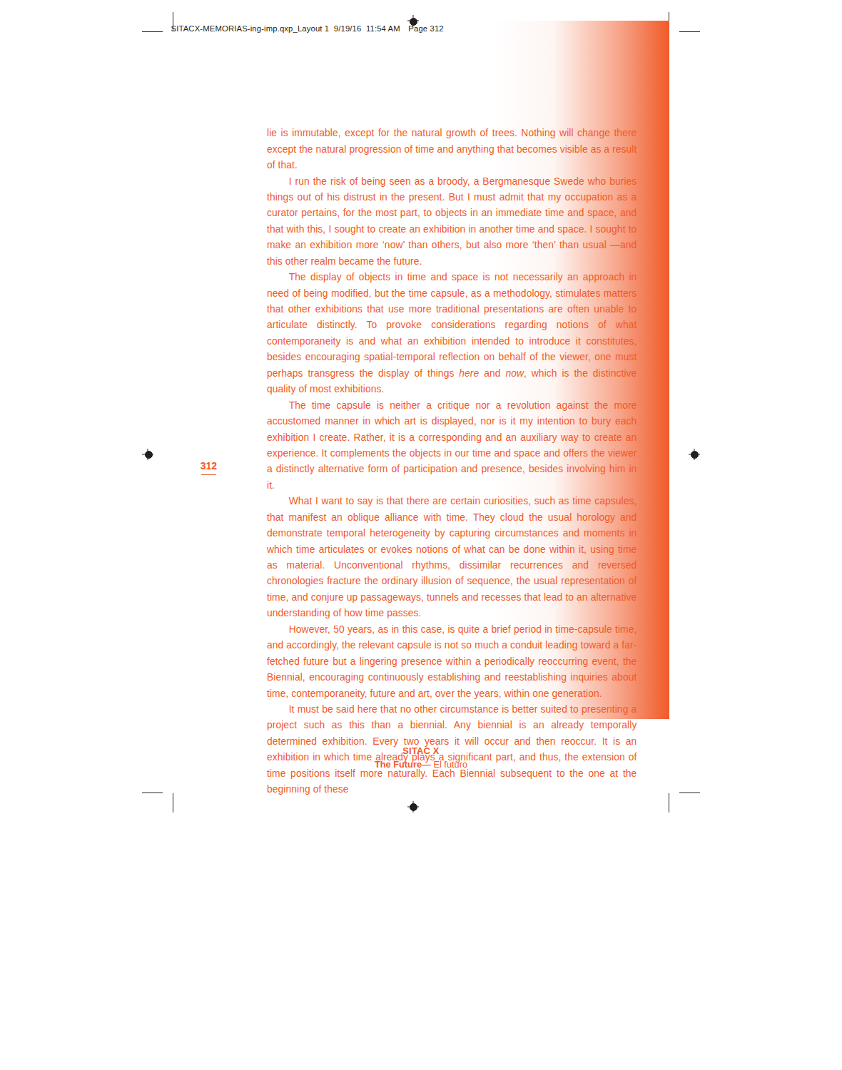SITACX-MEMORIAS-ing-imp.qxp_Layout 1 9/19/16 11:54 AM Page 312
312
lie is immutable, except for the natural growth of trees. Nothing will change there except the natural progression of time and anything that becomes visible as a result of that.
I run the risk of being seen as a broody, a Bergmanesque Swede who buries things out of his distrust in the present. But I must admit that my occupation as a curator pertains, for the most part, to objects in an immediate time and space, and that with this, I sought to create an exhibition in another time and space. I sought to make an exhibition more ‘now’ than others, but also more ‘then’ than usual —and this other realm became the future.
The display of objects in time and space is not necessarily an approach in need of being modified, but the time capsule, as a methodology, stimulates matters that other exhibitions that use more traditional presentations are often unable to articulate distinctly. To provoke considerations regarding notions of what contemporaneity is and what an exhibition intended to introduce it constitutes, besides encouraging spatial-temporal reflection on behalf of the viewer, one must perhaps transgress the display of things here and now, which is the distinctive quality of most exhibitions.
The time capsule is neither a critique nor a revolution against the more accustomed manner in which art is displayed, nor is it my intention to bury each exhibition I create. Rather, it is a corresponding and an auxiliary way to create an experience. It complements the objects in our time and space and offers the viewer a distinctly alternative form of participation and presence, besides involving him in it.
What I want to say is that there are certain curiosities, such as time capsules, that manifest an oblique alliance with time. They cloud the usual horology and demonstrate temporal heterogeneity by capturing circumstances and moments in which time articulates or evokes notions of what can be done within it, using time as material. Unconventional rhythms, dissimilar recurrences and reversed chronologies fracture the ordinary illusion of sequence, the usual representation of time, and conjure up passageways, tunnels and recesses that lead to an alternative understanding of how time passes.
However, 50 years, as in this case, is quite a brief period in time-capsule time, and accordingly, the relevant capsule is not so much a conduit leading toward a far-fetched future but a lingering presence within a periodically reoccurring event, the Biennial, encouraging continuously establishing and reestablishing inquiries about time, contemporaneity, future and art, over the years, within one generation.
It must be said here that no other circumstance is better suited to presenting a project such as this than a biennial. Any biennial is an already temporally determined exhibition. Every two years it will occur and then reoccur. It is an exhibition in which time already plays a significant part, and thus, the extension of time positions itself more naturally. Each Biennial subsequent to the one at the beginning of these
SITAC X
The Future— El futuro